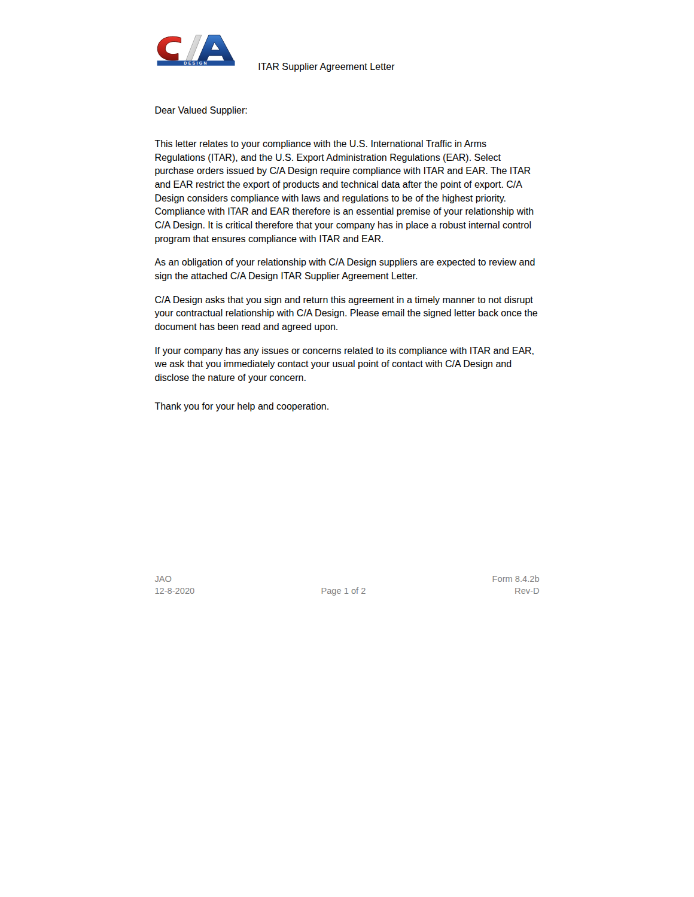C/A Design DESIGN
ITAR Supplier Agreement Letter
Dear Valued Supplier:
This letter relates to your compliance with the U.S. International Traffic in Arms Regulations (ITAR), and the U.S. Export Administration Regulations (EAR). Select purchase orders issued by C/A Design require compliance with ITAR and EAR. The ITAR and EAR restrict the export of products and technical data after the point of export. C/A Design considers compliance with laws and regulations to be of the highest priority. Compliance with ITAR and EAR therefore is an essential premise of your relationship with C/A Design. It is critical therefore that your company has in place a robust internal control program that ensures compliance with ITAR and EAR.
As an obligation of your relationship with C/A Design suppliers are expected to review and sign the attached C/A Design ITAR Supplier Agreement Letter.
C/A Design asks that you sign and return this agreement in a timely manner to not disrupt your contractual relationship with C/A Design. Please email the signed letter back once the document has been read and agreed upon.
If your company has any issues or concerns related to its compliance with ITAR and EAR, we ask that you immediately contact your usual point of contact with C/A Design and disclose the nature of your concern.
Thank you for your help and cooperation.
JAO
12-8-2020
Page 1 of 2
Form 8.4.2b
Rev-D